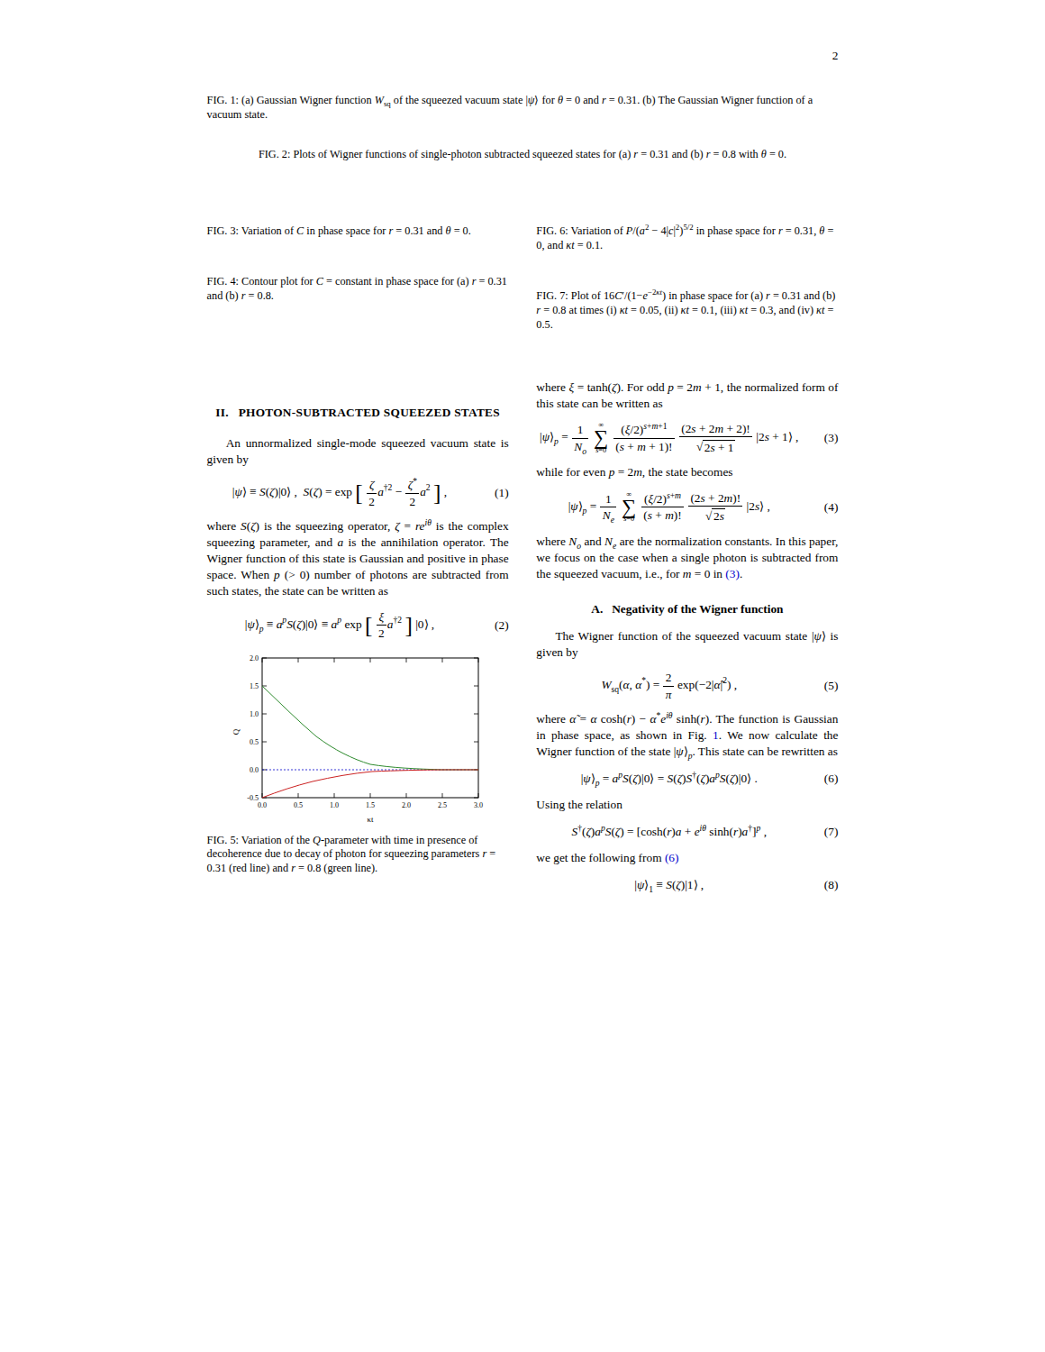2
FIG. 1: (a) Gaussian Wigner function Wsq of the squeezed vacuum state |ψ⟩ for θ = 0 and r = 0.31. (b) The Gaussian Wigner function of a vacuum state.
FIG. 2: Plots of Wigner functions of single-photon subtracted squeezed states for (a) r = 0.31 and (b) r = 0.8 with θ = 0.
FIG. 3: Variation of C in phase space for r = 0.31 and θ = 0.
FIG. 4: Contour plot for C = constant in phase space for (a) r = 0.31 and (b) r = 0.8.
FIG. 6: Variation of P/(a2 − 4|c|2)5/2 in phase space for r = 0.31, θ = 0, and κt = 0.1.
FIG. 7: Plot of 16C′/(1−e−2κt) in phase space for (a) r = 0.31 and (b) r = 0.8 at times (i) κt = 0.05, (ii) κt = 0.1, (iii) κt = 0.3, and (iv) κt = 0.5.
II. Photon-subtracted squeezed states
An unnormalized single-mode squeezed vacuum state is given by
|ψ⟩ ≡ S(ζ)|0⟩ , S(ζ) = exp [ ζ 2 a†2 − ζ*2 a2 ] ,
(1)
where S(ζ) is the squeezing operator, ζ = reiθ is the complex squeezing parameter, and a is the annihilation operator. The Wigner function of this state is Gaussian and positive in phase space. When p (> 0) number of photons are subtracted from such states, the state can be written as
|ψ⟩p ≡ apS(ζ)|0⟩ ≡ ap exp [ ξ 2 a†2 ] |0⟩ ,
(2)
2.0 1.5 1.0 0.5 0.0 -0.5 0.0 0.5 1.0 1.5 2.0 2.5 3.0 κt Q
FIG. 5: Variation of the Q-parameter with time in presence of decoherence due to decay of photon for squeezing parameters r = 0.31 (red line) and r = 0.8 (green line).
where ξ = tanh(ζ). For odd p = 2m + 1, the normalized form of this state can be written as
|ψ⟩p = 1 No ∞∑s=0 (ξ/2)s+m+1(s + m + 1)! (2s + 2m + 2)!√2s + 1 |2s + 1⟩ ,
(3)
while for even p = 2m, the state becomes
|ψ⟩p = 1 Ne ∞∑s=0 (ξ/2)s+m(s + m)! (2s + 2m)!√2s |2s⟩ ,
(4)
where No and Ne are the normalization constants. In this paper, we focus on the case when a single photon is subtracted from the squeezed vacuum, i.e., for m = 0 in (3).
A. Negativity of the Wigner function
The Wigner function of the squeezed vacuum state |ψ⟩ is given by
Wsq(α, α*) = 2 π exp(−2|α̃|2) ,
(5)
where α̃ = α cosh(r) − α*eiθ sinh(r). The function is Gaussian in phase space, as shown in Fig. 1. We now calculate the Wigner function of the state |ψ⟩p. This state can be rewritten as
|ψ⟩p = apS(ζ)|0⟩ = S(ζ)S†(ζ)apS(ζ)|0⟩ .
(6)
Using the relation
S†(ζ)apS(ζ) = [cosh(r)a + eiθ sinh(r)a†]p ,
(7)
we get the following from (6)
|ψ⟩1 ≡ S(ζ)|1⟩ ,
(8)